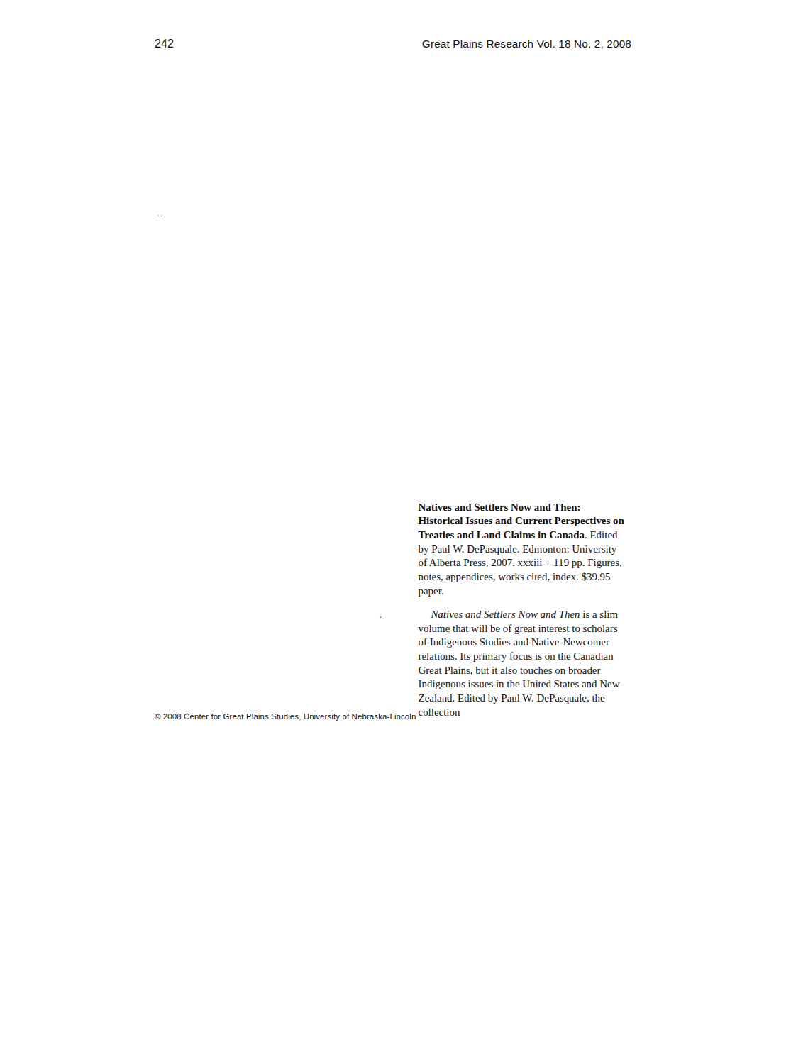242 Great Plains Research Vol. 18 No. 2, 2008
..
.
.
Natives and Settlers Now and Then: Historical Issues and Current Perspectives on Treaties and Land Claims in Canada. Edited by Paul W. DePasquale. Edmonton: University of Alberta Press, 2007. xxxiii + 119 pp. Figures, notes, appendices, works cited, index. $39.95 paper.
Natives and Settlers Now and Then is a slim volume that will be of great interest to scholars of Indigenous Studies and Native-Newcomer relations. Its primary focus is on the Canadian Great Plains, but it also touches on broader Indigenous issues in the United States and New Zealand. Edited by Paul W. DePasquale, the collection
© 2008 Center for Great Plains Studies, University of Nebraska-Lincoln